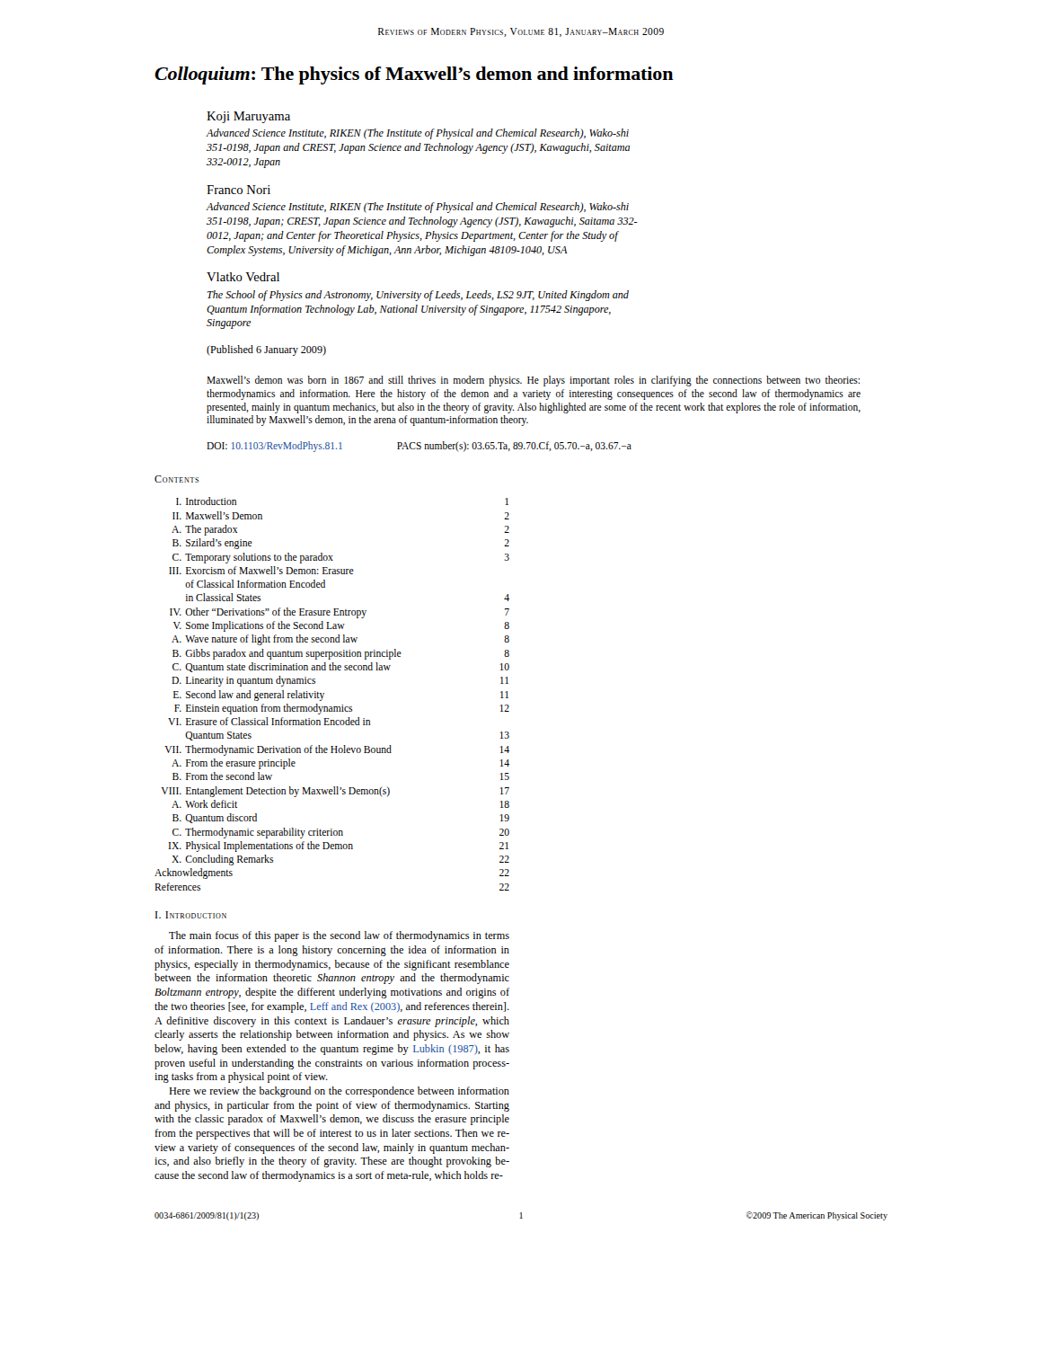Reviews of Modern Physics, Volume 81, January–March 2009
Colloquium: The physics of Maxwell’s demon and information
Koji Maruyama
Advanced Science Institute, RIKEN (The Institute of Physical and Chemical Research), Wako-shi 351-0198, Japan and CREST, Japan Science and Technology Agency (JST), Kawaguchi, Saitama 332-0012, Japan
Franco Nori
Advanced Science Institute, RIKEN (The Institute of Physical and Chemical Research), Wako-shi 351-0198, Japan; CREST, Japan Science and Technology Agency (JST), Kawaguchi, Saitama 332-0012, Japan; and Center for Theoretical Physics, Physics Department, Center for the Study of Complex Systems, University of Michigan, Ann Arbor, Michigan 48109-1040, USA
Vlatko Vedral
The School of Physics and Astronomy, University of Leeds, Leeds, LS2 9JT, United Kingdom and Quantum Information Technology Lab, National University of Singapore, 117542 Singapore, Singapore
(Published 6 January 2009)
Maxwell’s demon was born in 1867 and still thrives in modern physics. He plays important roles in clarifying the connections between two theories: thermodynamics and information. Here the history of the demon and a variety of interesting consequences of the second law of thermodynamics are presented, mainly in quantum mechanics, but also in the theory of gravity. Also highlighted are some of the recent work that explores the role of information, illuminated by Maxwell’s demon, in the arena of quantum-information theory.
DOI: 10.1103/RevModPhys.81.1 PACS number(s): 03.65.Ta, 89.70.Cf, 05.70.−a, 03.67.−a
Contents
| I. | Introduction | 1 |
| II. | Maxwell’s Demon | 2 |
| A. | The paradox | 2 |
| B. | Szilard’s engine | 2 |
| C. | Temporary solutions to the paradox | 3 |
| III. | Exorcism of Maxwell’s Demon: Erasure of Classical Information Encoded in Classical States | 4 |
| IV. | Other “Derivations” of the Erasure Entropy | 7 |
| V. | Some Implications of the Second Law | 8 |
| A. | Wave nature of light from the second law | 8 |
| B. | Gibbs paradox and quantum superposition principle | 8 |
| C. | Quantum state discrimination and the second law | 10 |
| D. | Linearity in quantum dynamics | 11 |
| E. | Second law and general relativity | 11 |
| F. | Einstein equation from thermodynamics | 12 |
| VI. | Erasure of Classical Information Encoded in Quantum States | 13 |
| VII. | Thermodynamic Derivation of the Holevo Bound | 14 |
| A. | From the erasure principle | 14 |
| B. | From the second law | 15 |
| VIII. | Entanglement Detection by Maxwell’s Demon(s) | 17 |
| A. | Work deficit | 18 |
| B. | Quantum discord | 19 |
| C. | Thermodynamic separability criterion | 20 |
| IX. | Physical Implementations of the Demon | 21 |
| X. | Concluding Remarks | 22 |
| Acknowledgments | 22 |
| References | 22 |
I. Introduction
The main focus of this paper is the second law of thermodynamics in terms of information. There is a long history concerning the idea of information in physics, especially in thermodynamics, because of the significant resemblance between the information theoretic Shannon entropy and the thermodynamic Boltzmann entropy, despite the different underlying motivations and origins of the two theories [see, for example, Leff and Rex (2003), and references therein]. A definitive discovery in this context is Landauer’s erasure principle, which clearly asserts the relationship between information and physics. As we show below, having been extended to the quantum regime by Lubkin (1987), it has proven useful in understanding the constraints on various information processing tasks from a physical point of view.
Here we review the background on the correspondence between information and physics, in particular from the point of view of thermodynamics. Starting with the classic paradox of Maxwell’s demon, we discuss the erasure principle from the perspectives that will be of interest to us in later sections. Then we review a variety of consequences of the second law, mainly in quantum mechanics, and also briefly in the theory of gravity. These are thought provoking because the second law of thermodynamics is a sort of meta-rule, which holds re-
0034-6861/2009/81(1)/1(23)
1
©2009 The American Physical Society